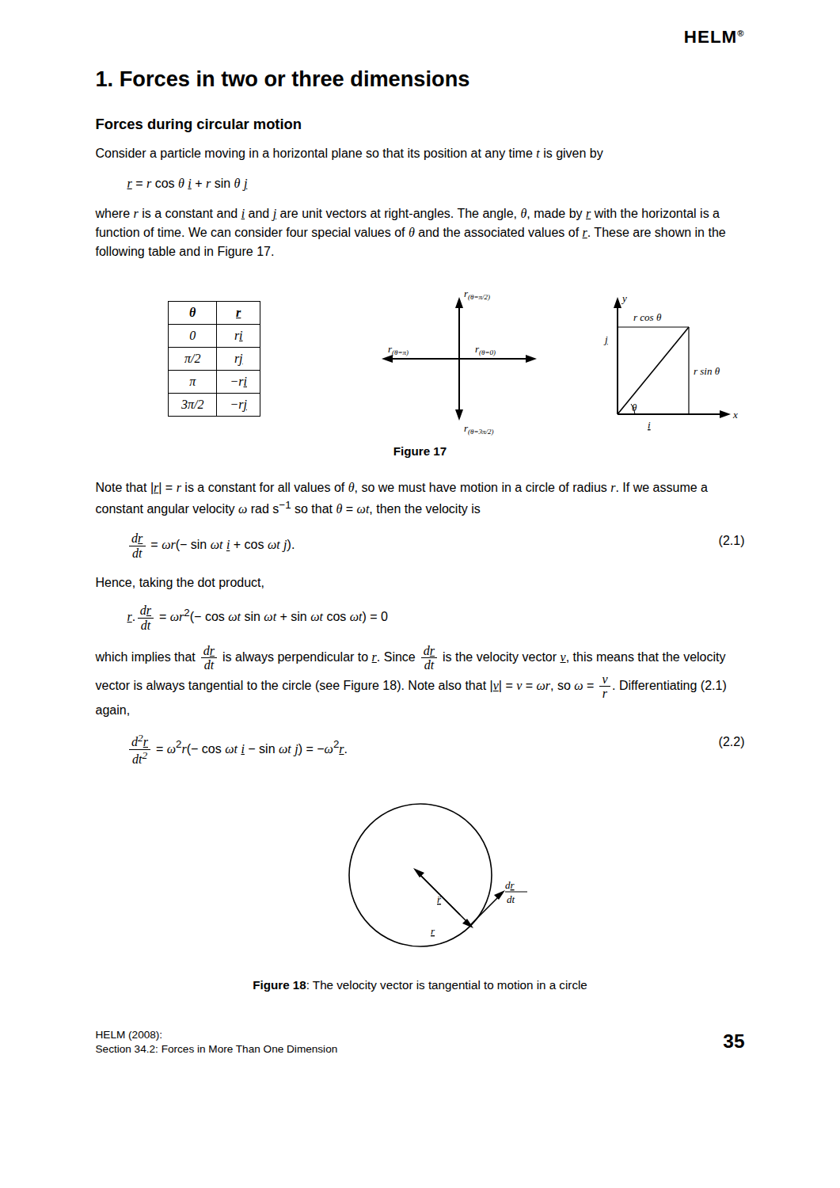HELM®
1. Forces in two or three dimensions
Forces during circular motion
Consider a particle moving in a horizontal plane so that its position at any time t is given by
r = r cos θ i + r sin θ j
where r is a constant and i and j are unit vectors at right-angles. The angle, θ, made by r with the horizontal is a function of time. We can consider four special values of θ and the associated values of r. These are shown in the following table and in Figure 17.
| θ | r |
| --- | --- |
| 0 | r i |
| π /2 | r j |
| π | − r i |
| 3 π /2 | − r j |
r(θ=π/2) r(θ=π) r(θ=0) r(θ=3π/2) y x r cos θ r sin θ θ j i
Figure 17
Note that |r| = r is a constant for all values of θ, so we must have motion in a circle of radius r. If we assume a constant angular velocity ω rad s−1 so that θ = ωt, then the velocity is
(2.1)
dr dt = ωr(− sin ωt i + cos ωt j).
Hence, taking the dot product,
r.dr dt = ωr2(− cos ωt sin ωt + sin ωt cos ωt) = 0
which implies that dr dt is always perpendicular to r. Since dr dt is the velocity vector v, this means that the velocity vector is always tangential to the circle (see Figure 18). Note also that |v| = v = ωr, so ω = vr. Differentiating (2.1) again,
(2.2)
d2r dt2 = ω2r(− cos ωt i − sin ωt j) = −ω2r.
r̈ r dr dt
Figure 18: The velocity vector is tangential to motion in a circle
HELM (2008):
Section 34.2: Forces in More Than One Dimension
35